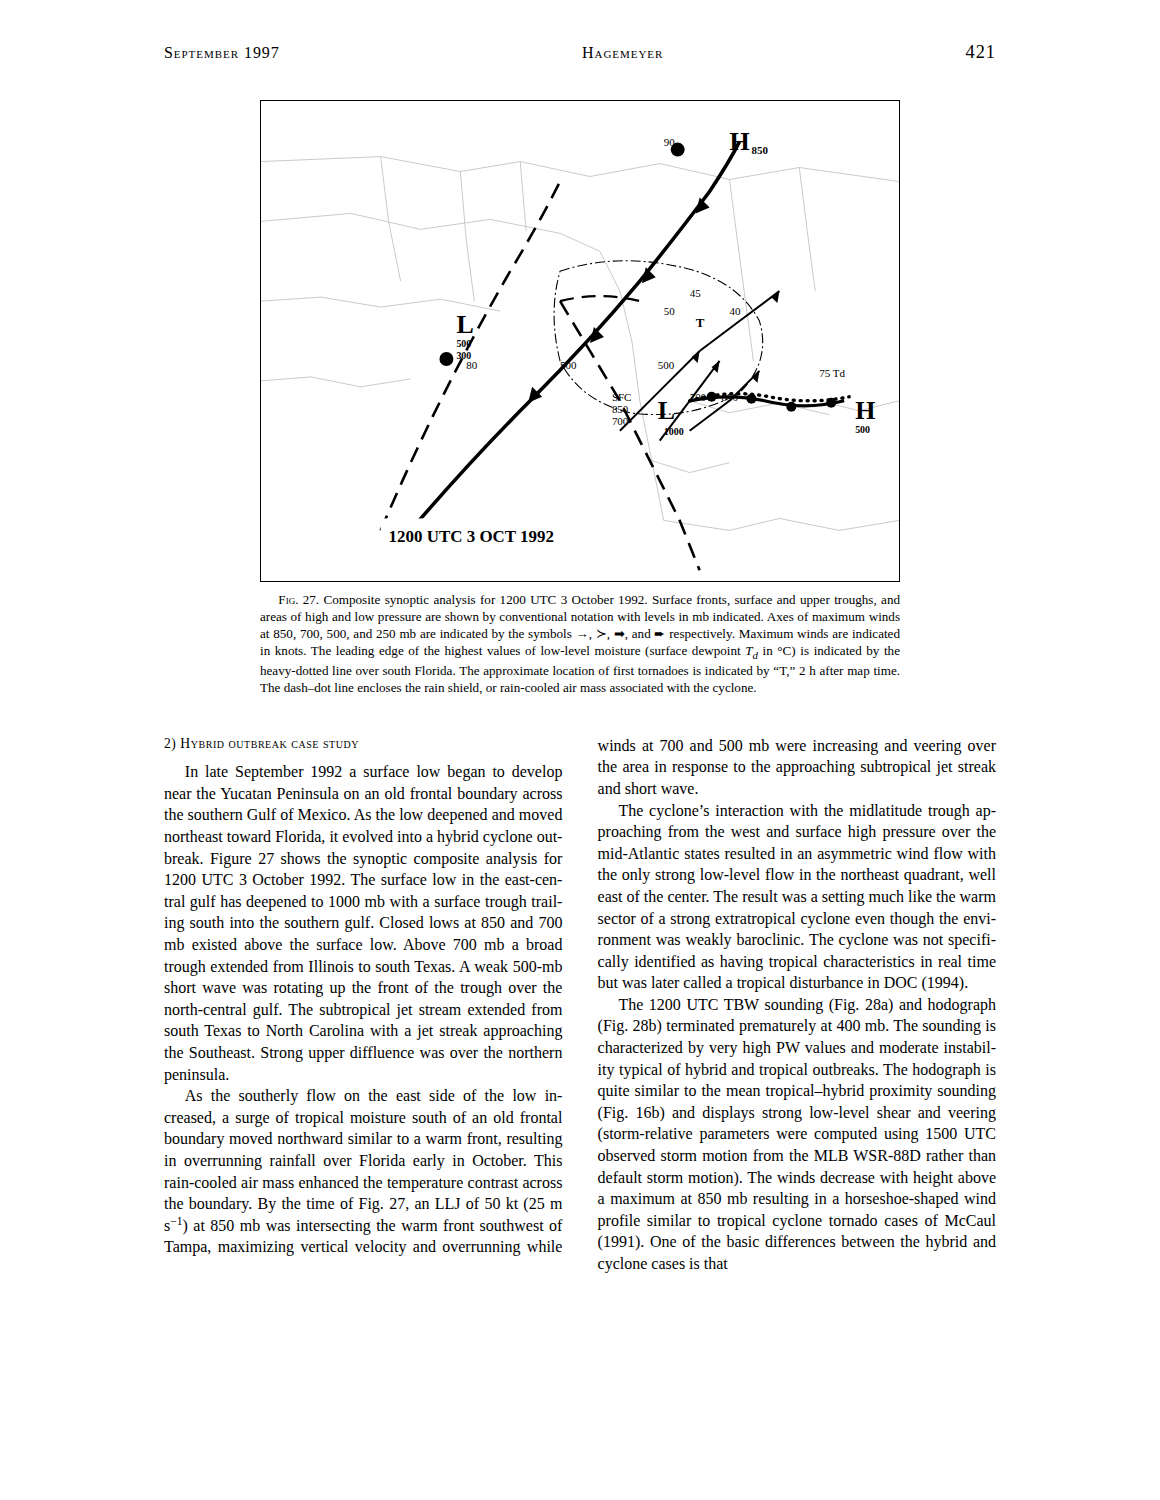September 1997 Hagemeyer 421
H 850 L 500 300 L 1000 H 500 90 80 500 500 700 850 SFC 850 700 40 45 50 75 Td T 1200 UTC 3 OCT 1992
Fig. 27. Composite synoptic analysis for 1200 UTC 3 October 1992. Surface fronts, surface and upper troughs, and areas of high and low pressure are shown by conventional notation with levels in mb indicated. Axes of maximum winds at 850, 700, 500, and 250 mb are indicated by the symbols →, ≻, ➡, and ➨ respectively. Maximum winds are indicated in knots. The leading edge of the highest values of low-level moisture (surface dewpoint Td in °C) is indicated by the heavy-dotted line over south Florida. The approximate location of first tornadoes is indicated by “T,” 2 h after map time. The dash–dot line encloses the rain shield, or rain-cooled air mass associated with the cyclone.
2) Hybrid outbreak case study
In late September 1992 a surface low began to develop near the Yucatan Peninsula on an old frontal boundary across the southern Gulf of Mexico. As the low deepened and moved northeast toward Florida, it evolved into a hybrid cyclone outbreak. Figure 27 shows the synoptic composite analysis for 1200 UTC 3 October 1992. The surface low in the east-central gulf has deepened to 1000 mb with a surface trough trailing south into the southern gulf. Closed lows at 850 and 700 mb existed above the surface low. Above 700 mb a broad trough extended from Illinois to south Texas. A weak 500-mb short wave was rotating up the front of the trough over the north-central gulf. The subtropical jet stream extended from south Texas to North Carolina with a jet streak approaching the Southeast. Strong upper diffluence was over the northern peninsula.
As the southerly flow on the east side of the low increased, a surge of tropical moisture south of an old frontal boundary moved northward similar to a warm front, resulting in overrunning rainfall over Florida early in October. This rain-cooled air mass enhanced the temperature contrast across the boundary. By the time of Fig. 27, an LLJ of 50 kt (25 m s−1) at 850 mb was intersecting the warm front southwest of Tampa, maximizing vertical velocity and overrunning while winds at 700 and 500 mb were increasing and veering over the area in response to the approaching subtropical jet streak and short wave.
The cyclone’s interaction with the midlatitude trough approaching from the west and surface high pressure over the mid-Atlantic states resulted in an asymmetric wind flow with the only strong low-level flow in the northeast quadrant, well east of the center. The result was a setting much like the warm sector of a strong extratropical cyclone even though the environment was weakly baroclinic. The cyclone was not specifically identified as having tropical characteristics in real time but was later called a tropical disturbance in DOC (1994).
The 1200 UTC TBW sounding (Fig. 28a) and hodograph (Fig. 28b) terminated prematurely at 400 mb. The sounding is characterized by very high PW values and moderate instability typical of hybrid and tropical outbreaks. The hodograph is quite similar to the mean tropical–hybrid proximity sounding (Fig. 16b) and displays strong low-level shear and veering (storm-relative parameters were computed using 1500 UTC observed storm motion from the MLB WSR-88D rather than default storm motion). The winds decrease with height above a maximum at 850 mb resulting in a horseshoe-shaped wind profile similar to tropical cyclone tornado cases of McCaul (1991). One of the basic differences between the hybrid and cyclone cases is that